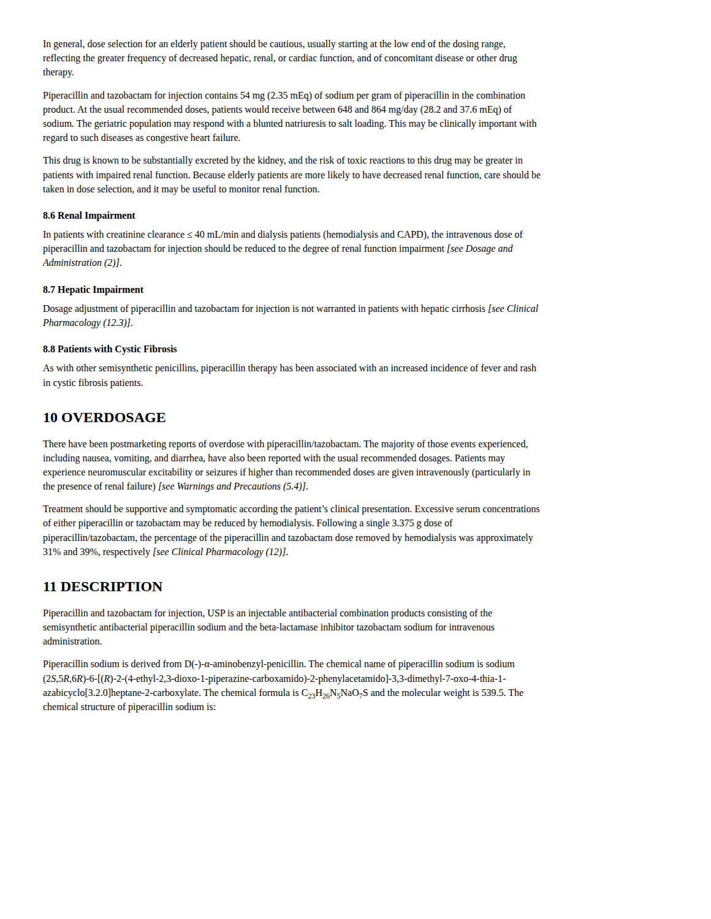In general, dose selection for an elderly patient should be cautious, usually starting at the low end of the dosing range, reflecting the greater frequency of decreased hepatic, renal, or cardiac function, and of concomitant disease or other drug therapy.
Piperacillin and tazobactam for injection contains 54 mg (2.35 mEq) of sodium per gram of piperacillin in the combination product. At the usual recommended doses, patients would receive between 648 and 864 mg/day (28.2 and 37.6 mEq) of sodium. The geriatric population may respond with a blunted natriuresis to salt loading. This may be clinically important with regard to such diseases as congestive heart failure.
This drug is known to be substantially excreted by the kidney, and the risk of toxic reactions to this drug may be greater in patients with impaired renal function. Because elderly patients are more likely to have decreased renal function, care should be taken in dose selection, and it may be useful to monitor renal function.
8.6 Renal Impairment
In patients with creatinine clearance ≤ 40 mL/min and dialysis patients (hemodialysis and CAPD), the intravenous dose of piperacillin and tazobactam for injection should be reduced to the degree of renal function impairment [see Dosage and Administration (2)].
8.7 Hepatic Impairment
Dosage adjustment of piperacillin and tazobactam for injection is not warranted in patients with hepatic cirrhosis [see Clinical Pharmacology (12.3)].
8.8 Patients with Cystic Fibrosis
As with other semisynthetic penicillins, piperacillin therapy has been associated with an increased incidence of fever and rash in cystic fibrosis patients.
10 OVERDOSAGE
There have been postmarketing reports of overdose with piperacillin/tazobactam. The majority of those events experienced, including nausea, vomiting, and diarrhea, have also been reported with the usual recommended dosages. Patients may experience neuromuscular excitability or seizures if higher than recommended doses are given intravenously (particularly in the presence of renal failure) [see Warnings and Precautions (5.4)].
Treatment should be supportive and symptomatic according the patient’s clinical presentation. Excessive serum concentrations of either piperacillin or tazobactam may be reduced by hemodialysis. Following a single 3.375 g dose of piperacillin/tazobactam, the percentage of the piperacillin and tazobactam dose removed by hemodialysis was approximately 31% and 39%, respectively [see Clinical Pharmacology (12)].
11 DESCRIPTION
Piperacillin and tazobactam for injection, USP is an injectable antibacterial combination products consisting of the semisynthetic antibacterial piperacillin sodium and the beta-lactamase inhibitor tazobactam sodium for intravenous administration.
Piperacillin sodium is derived from D(-)-α-aminobenzyl-penicillin. The chemical name of piperacillin sodium is sodium (2S,5R,6R)-6-[(R)-2-(4-ethyl-2,3-dioxo-1-piperazine-carboxamido)-2-phenylacetamido]-3,3-dimethyl-7-oxo-4-thia-1-azabicyclo[3.2.0]heptane-2-carboxylate. The chemical formula is C23H26N5NaO7S and the molecular weight is 539.5. The chemical structure of piperacillin sodium is: